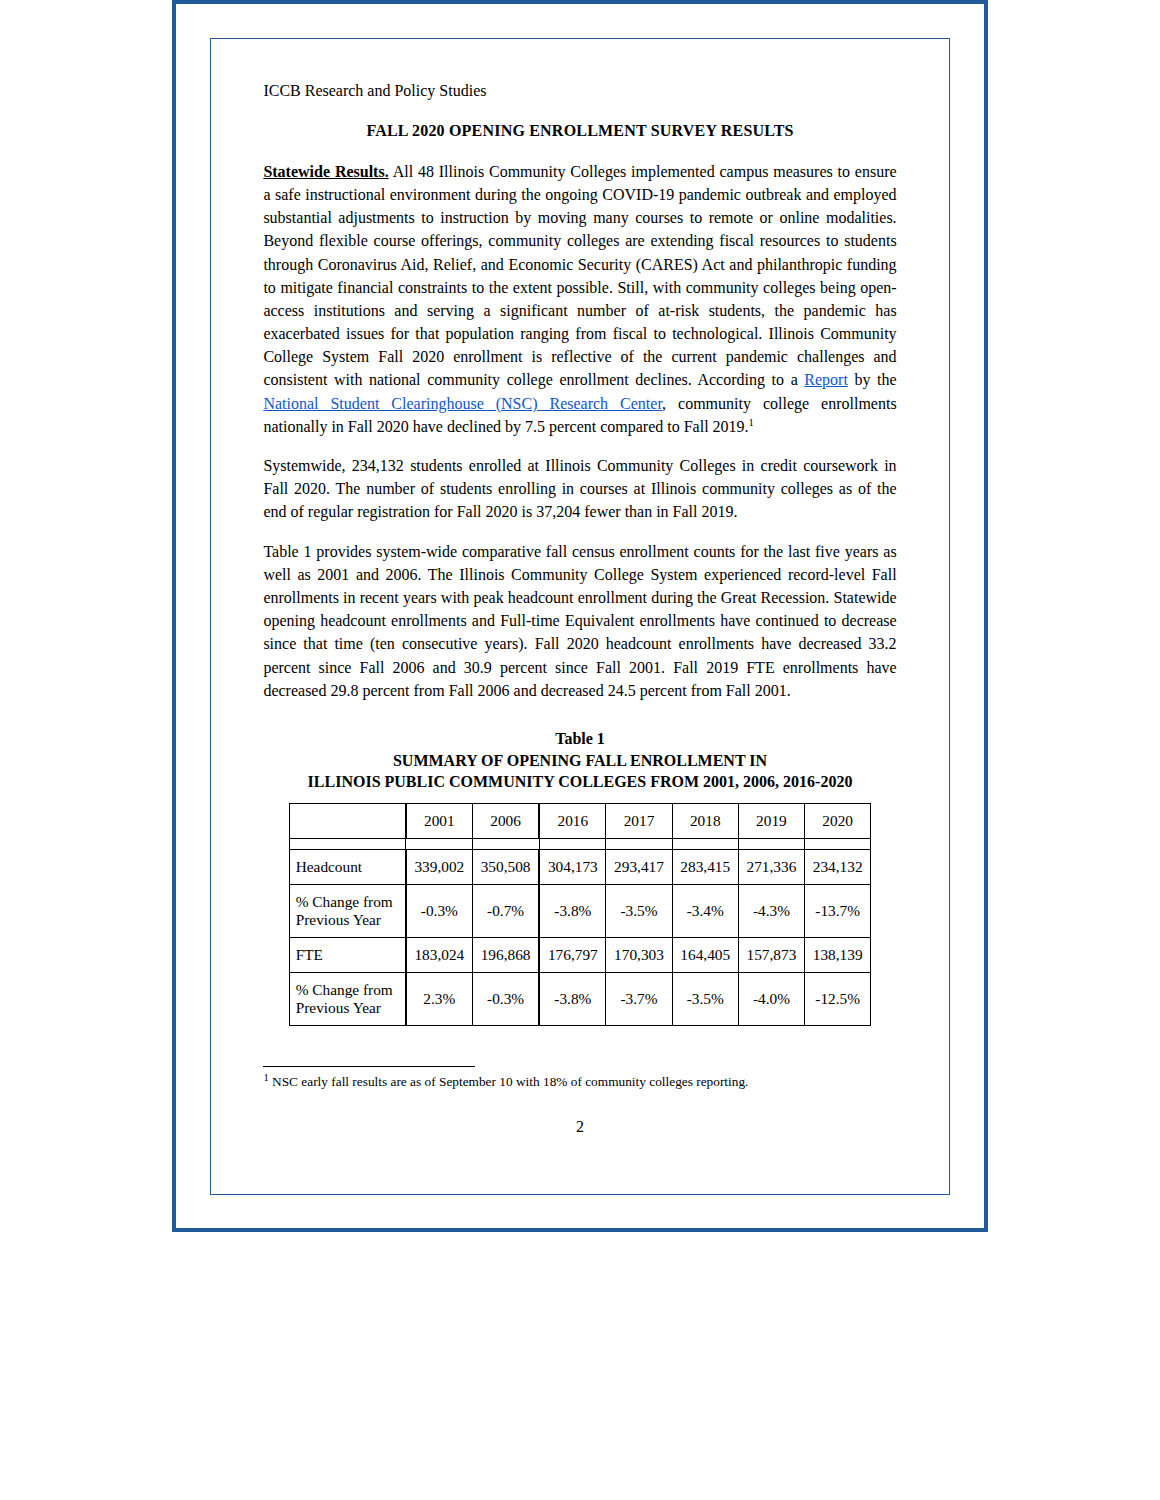ICCB Research and Policy Studies
FALL 2020 OPENING ENROLLMENT SURVEY RESULTS
Statewide Results. All 48 Illinois Community Colleges implemented campus measures to ensure a safe instructional environment during the ongoing COVID-19 pandemic outbreak and employed substantial adjustments to instruction by moving many courses to remote or online modalities. Beyond flexible course offerings, community colleges are extending fiscal resources to students through Coronavirus Aid, Relief, and Economic Security (CARES) Act and philanthropic funding to mitigate financial constraints to the extent possible. Still, with community colleges being open-access institutions and serving a significant number of at-risk students, the pandemic has exacerbated issues for that population ranging from fiscal to technological. Illinois Community College System Fall 2020 enrollment is reflective of the current pandemic challenges and consistent with national community college enrollment declines. According to a Report by the National Student Clearinghouse (NSC) Research Center, community college enrollments nationally in Fall 2020 have declined by 7.5 percent compared to Fall 2019.1
Systemwide, 234,132 students enrolled at Illinois Community Colleges in credit coursework in Fall 2020. The number of students enrolling in courses at Illinois community colleges as of the end of regular registration for Fall 2020 is 37,204 fewer than in Fall 2019.
Table 1 provides system-wide comparative fall census enrollment counts for the last five years as well as 2001 and 2006. The Illinois Community College System experienced record-level Fall enrollments in recent years with peak headcount enrollment during the Great Recession. Statewide opening headcount enrollments and Full-time Equivalent enrollments have continued to decrease since that time (ten consecutive years). Fall 2020 headcount enrollments have decreased 33.2 percent since Fall 2006 and 30.9 percent since Fall 2001. Fall 2019 FTE enrollments have decreased 29.8 percent from Fall 2006 and decreased 24.5 percent from Fall 2001.
Table 1
SUMMARY OF OPENING FALL ENROLLMENT IN
ILLINOIS PUBLIC COMMUNITY COLLEGES FROM 2001, 2006, 2016-2020
| | 2001 | 2006 | 2016 | 2017 | 2018 | 2019 | 2020 |
| --- | --- | --- | --- | --- | --- | --- | --- |
| Headcount | 339,002 | 350,508 | 304,173 | 293,417 | 283,415 | 271,336 | 234,132 |
| % Change from Previous Year | -0.3% | -0.7% | -3.8% | -3.5% | -3.4% | -4.3% | -13.7% |
| FTE | 183,024 | 196,868 | 176,797 | 170,303 | 164,405 | 157,873 | 138,139 |
| % Change from Previous Year | 2.3% | -0.3% | -3.8% | -3.7% | -3.5% | -4.0% | -12.5% |
1 NSC early fall results are as of September 10 with 18% of community colleges reporting.
2